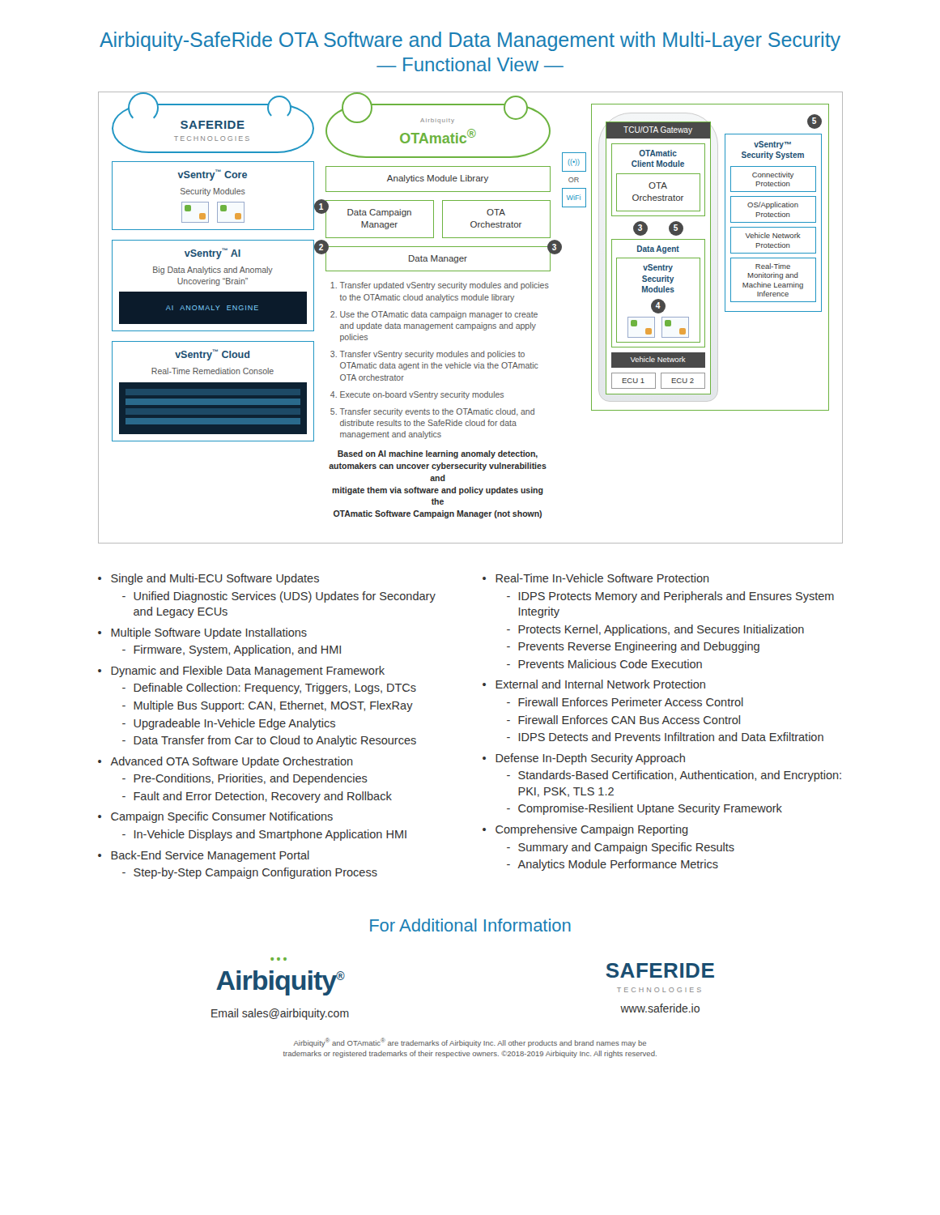Airbiquity-SafeRide OTA Software and Data Management with Multi-Layer Security — Functional View —
SAFERIDETECHNOLOGIES
vSentry™ Core
Security Modules
vSentry™ AI
Big Data Analytics and Anomaly
Uncovering “Brain”
AI ANOMALY ENGINE
vSentry™ Cloud
Real-Time Remediation Console
Airbiquity OTAmatic®
Analytics Module Library
Data Campaign
Manager
OTA
Orchestrator
Data Manager
Transfer updated vSentry security modules and policies to the OTAmatic cloud analytics module library
Use the OTAmatic data campaign manager to create and update data management campaigns and apply policies
Transfer vSentry security modules and policies to OTAmatic data agent in the vehicle via the OTAmatic OTA orchestrator
Execute on-board vSentry security modules
Transfer security events to the OTAmatic cloud, and distribute results to the SafeRide cloud for data management and analytics
Based on AI machine learning anomaly detection,
automakers can uncover cybersecurity vulnerabilities and
mitigate them via software and policy updates using the
OTAmatic Software Campaign Manager (not shown)
1 2 3
((•))
OR
WiFi
TCU/OTA Gateway
OTAmatic
Client Module
OTA
Orchestrator
3 5
Data Agent
vSentry
Security
Modules
4
Vehicle Network
ECU 1
ECU 2
5
vSentry™
Security System
Connectivity
Protection
OS/Application
Protection
Vehicle Network
Protection
Real-Time
Monitoring and
Machine Learning
Inference
Single and Multi-ECU Software Updates
Unified Diagnostic Services (UDS) Updates for Secondary and Legacy ECUs
Multiple Software Update Installations
Firmware, System, Application, and HMI
Dynamic and Flexible Data Management Framework
Definable Collection: Frequency, Triggers, Logs, DTCs
Multiple Bus Support: CAN, Ethernet, MOST, FlexRay
Upgradeable In-Vehicle Edge Analytics
Data Transfer from Car to Cloud to Analytic Resources
Advanced OTA Software Update Orchestration
Pre-Conditions, Priorities, and Dependencies
Fault and Error Detection, Recovery and Rollback
Campaign Specific Consumer Notifications
In-Vehicle Displays and Smartphone Application HMI
Back-End Service Management Portal
Step-by-Step Campaign Configuration Process
Real-Time In-Vehicle Software Protection
IDPS Protects Memory and Peripherals and Ensures System Integrity
Protects Kernel, Applications, and Secures Initialization
Prevents Reverse Engineering and Debugging
Prevents Malicious Code Execution
External and Internal Network Protection
Firewall Enforces Perimeter Access Control
Firewall Enforces CAN Bus Access Control
IDPS Detects and Prevents Infiltration and Data Exfiltration
Defense In-Depth Security Approach
Standards-Based Certification, Authentication, and Encryption: PKI, PSK, TLS 1.2
Compromise-Resilient Uptane Security Framework
Comprehensive Campaign Reporting
Summary and Campaign Specific Results
Analytics Module Performance Metrics
For Additional Information
•••Airbiquity®
Email sales@airbiquity.com
SAFERIDETECHNOLOGIES
www.saferide.io
Airbiquity® and OTAmatic® are trademarks of Airbiquity Inc. All other products and brand names may be
trademarks or registered trademarks of their respective owners. ©2018-2019 Airbiquity Inc. All rights reserved.